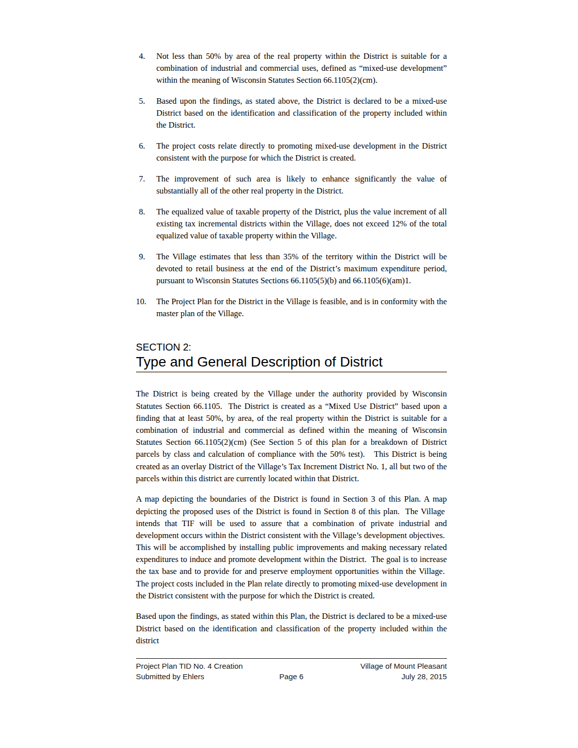Not less than 50% by area of the real property within the District is suitable for a combination of industrial and commercial uses, defined as “mixed-use development” within the meaning of Wisconsin Statutes Section 66.1105(2)(cm).
Based upon the findings, as stated above, the District is declared to be a mixed-use District based on the identification and classification of the property included within the District.
The project costs relate directly to promoting mixed-use development in the District consistent with the purpose for which the District is created.
The improvement of such area is likely to enhance significantly the value of substantially all of the other real property in the District.
The equalized value of taxable property of the District, plus the value increment of all existing tax incremental districts within the Village, does not exceed 12% of the total equalized value of taxable property within the Village.
The Village estimates that less than 35% of the territory within the District will be devoted to retail business at the end of the District’s maximum expenditure period, pursuant to Wisconsin Statutes Sections 66.1105(5)(b) and 66.1105(6)(am)1.
The Project Plan for the District in the Village is feasible, and is in conformity with the master plan of the Village.
SECTION 2:
Type and General Description of District
The District is being created by the Village under the authority provided by Wisconsin Statutes Section 66.1105. The District is created as a “Mixed Use District” based upon a finding that at least 50%, by area, of the real property within the District is suitable for a combination of industrial and commercial as defined within the meaning of Wisconsin Statutes Section 66.1105(2)(cm) (See Section 5 of this plan for a breakdown of District parcels by class and calculation of compliance with the 50% test). This District is being created as an overlay District of the Village’s Tax Increment District No. 1, all but two of the parcels within this district are currently located within that District.
A map depicting the boundaries of the District is found in Section 3 of this Plan. A map depicting the proposed uses of the District is found in Section 8 of this plan. The Village intends that TIF will be used to assure that a combination of private industrial and development occurs within the District consistent with the Village’s development objectives. This will be accomplished by installing public improvements and making necessary related expenditures to induce and promote development within the District. The goal is to increase the tax base and to provide for and preserve employment opportunities within the Village. The project costs included in the Plan relate directly to promoting mixed-use development in the District consistent with the purpose for which the District is created.
Based upon the findings, as stated within this Plan, the District is declared to be a mixed-use District based on the identification and classification of the property included within the district
| Project Plan TID No. 4 Creation | | Village of Mount Pleasant |
| Submitted by Ehlers | Page 6 | July 28, 2015 |